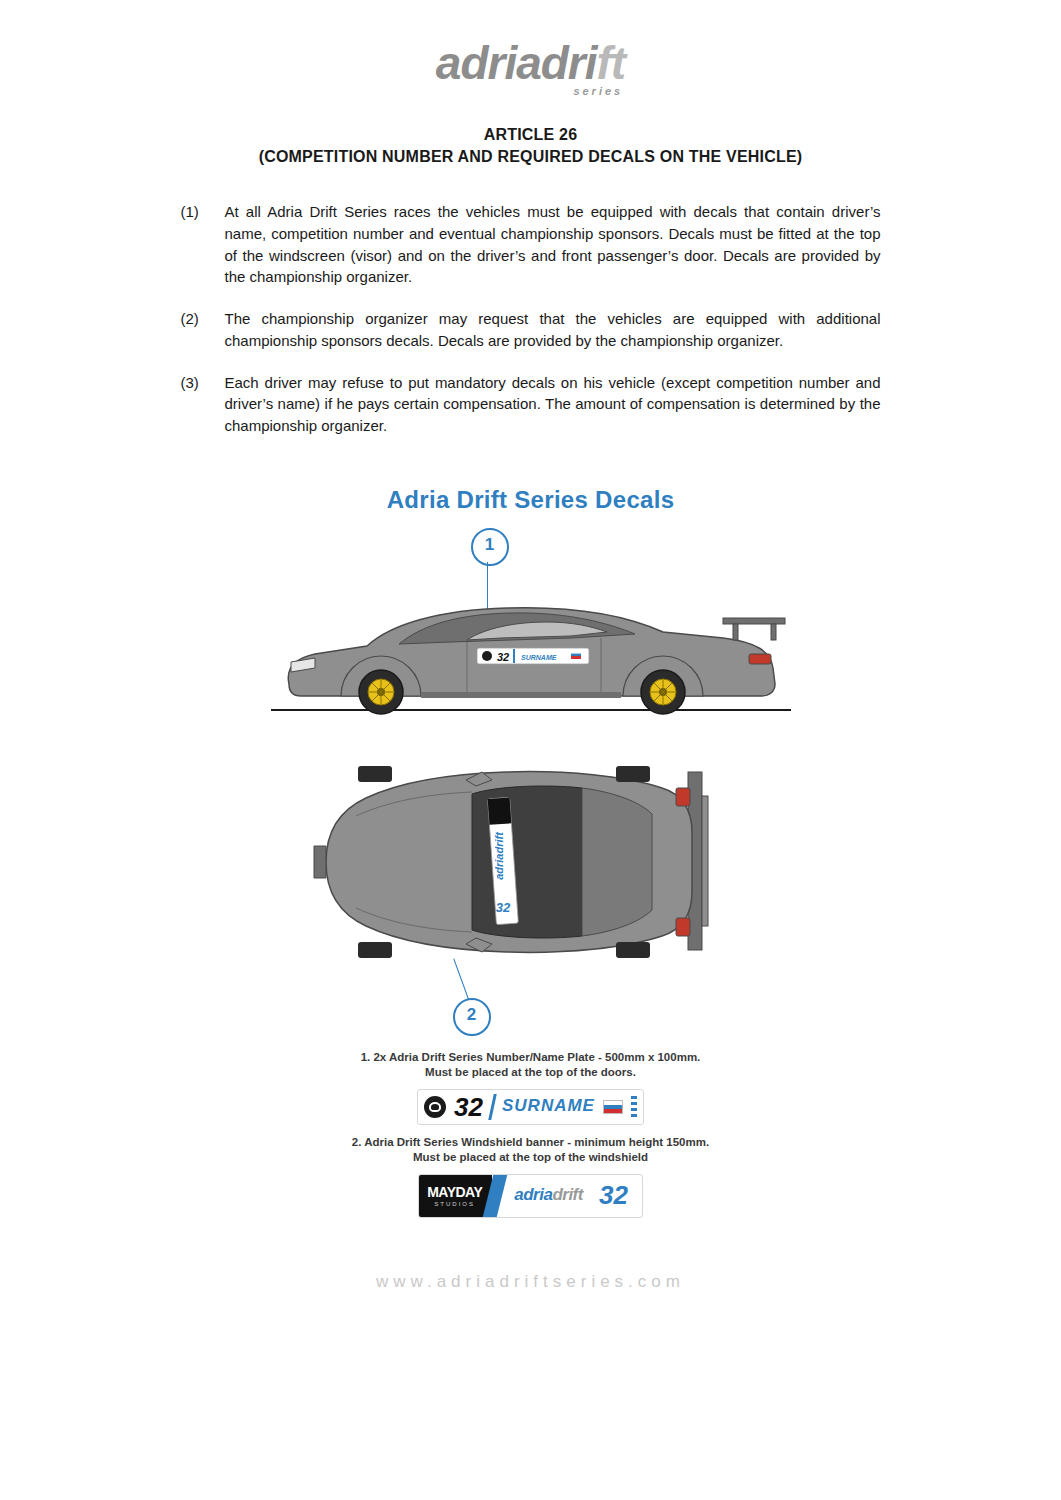adriadrift series
ARTICLE 26 (COMPETITION NUMBER AND REQUIRED DECALS ON THE VEHICLE)
(1) At all Adria Drift Series races the vehicles must be equipped with decals that contain driver’s name, competition number and eventual championship sponsors. Decals must be fitted at the top of the windscreen (visor) and on the driver’s and front passenger’s door. Decals are provided by the championship organizer.
(2) The championship organizer may request that the vehicles are equipped with additional championship sponsors decals. Decals are provided by the championship organizer.
(3) Each driver may refuse to put mandatory decals on his vehicle (except competition number and driver’s name) if he pays certain compensation. The amount of compensation is determined by the championship organizer.
Adria Drift Series Decals
1
32 SURNAME
adriadrift 32
2
1. 2x Adria Drift Series Number/Name Plate - 500mm x 100mm.
Must be placed at the top of the doors.
32 SURNAME
2. Adria Drift Series Windshield banner - minimum height 150mm.
Must be placed at the top of the windshield
MAYDAY STUDIOS
adriadrift
32
www.adriadriftseries.com